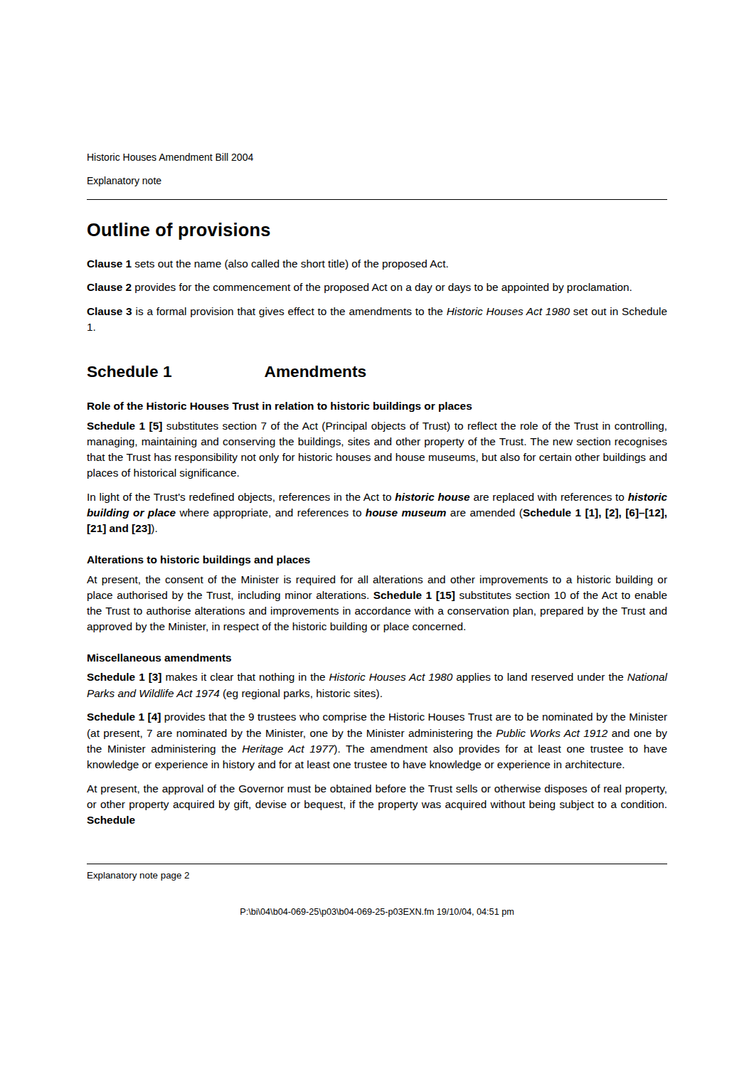Historic Houses Amendment Bill 2004
Explanatory note
Outline of provisions
Clause 1 sets out the name (also called the short title) of the proposed Act.
Clause 2 provides for the commencement of the proposed Act on a day or days to be appointed by proclamation.
Clause 3 is a formal provision that gives effect to the amendments to the Historic Houses Act 1980 set out in Schedule 1.
Schedule 1 Amendments
Role of the Historic Houses Trust in relation to historic buildings or places
Schedule 1 [5] substitutes section 7 of the Act (Principal objects of Trust) to reflect the role of the Trust in controlling, managing, maintaining and conserving the buildings, sites and other property of the Trust. The new section recognises that the Trust has responsibility not only for historic houses and house museums, but also for certain other buildings and places of historical significance.
In light of the Trust's redefined objects, references in the Act to historic house are replaced with references to historic building or place where appropriate, and references to house museum are amended (Schedule 1 [1], [2], [6]–[12], [21] and [23]).
Alterations to historic buildings and places
At present, the consent of the Minister is required for all alterations and other improvements to a historic building or place authorised by the Trust, including minor alterations. Schedule 1 [15] substitutes section 10 of the Act to enable the Trust to authorise alterations and improvements in accordance with a conservation plan, prepared by the Trust and approved by the Minister, in respect of the historic building or place concerned.
Miscellaneous amendments
Schedule 1 [3] makes it clear that nothing in the Historic Houses Act 1980 applies to land reserved under the National Parks and Wildlife Act 1974 (eg regional parks, historic sites).
Schedule 1 [4] provides that the 9 trustees who comprise the Historic Houses Trust are to be nominated by the Minister (at present, 7 are nominated by the Minister, one by the Minister administering the Public Works Act 1912 and one by the Minister administering the Heritage Act 1977). The amendment also provides for at least one trustee to have knowledge or experience in history and for at least one trustee to have knowledge or experience in architecture.
At present, the approval of the Governor must be obtained before the Trust sells or otherwise disposes of real property, or other property acquired by gift, devise or bequest, if the property was acquired without being subject to a condition. Schedule
Explanatory note page 2
P:\bi\04\b04-069-25\p03\b04-069-25-p03EXN.fm 19/10/04, 04:51 pm